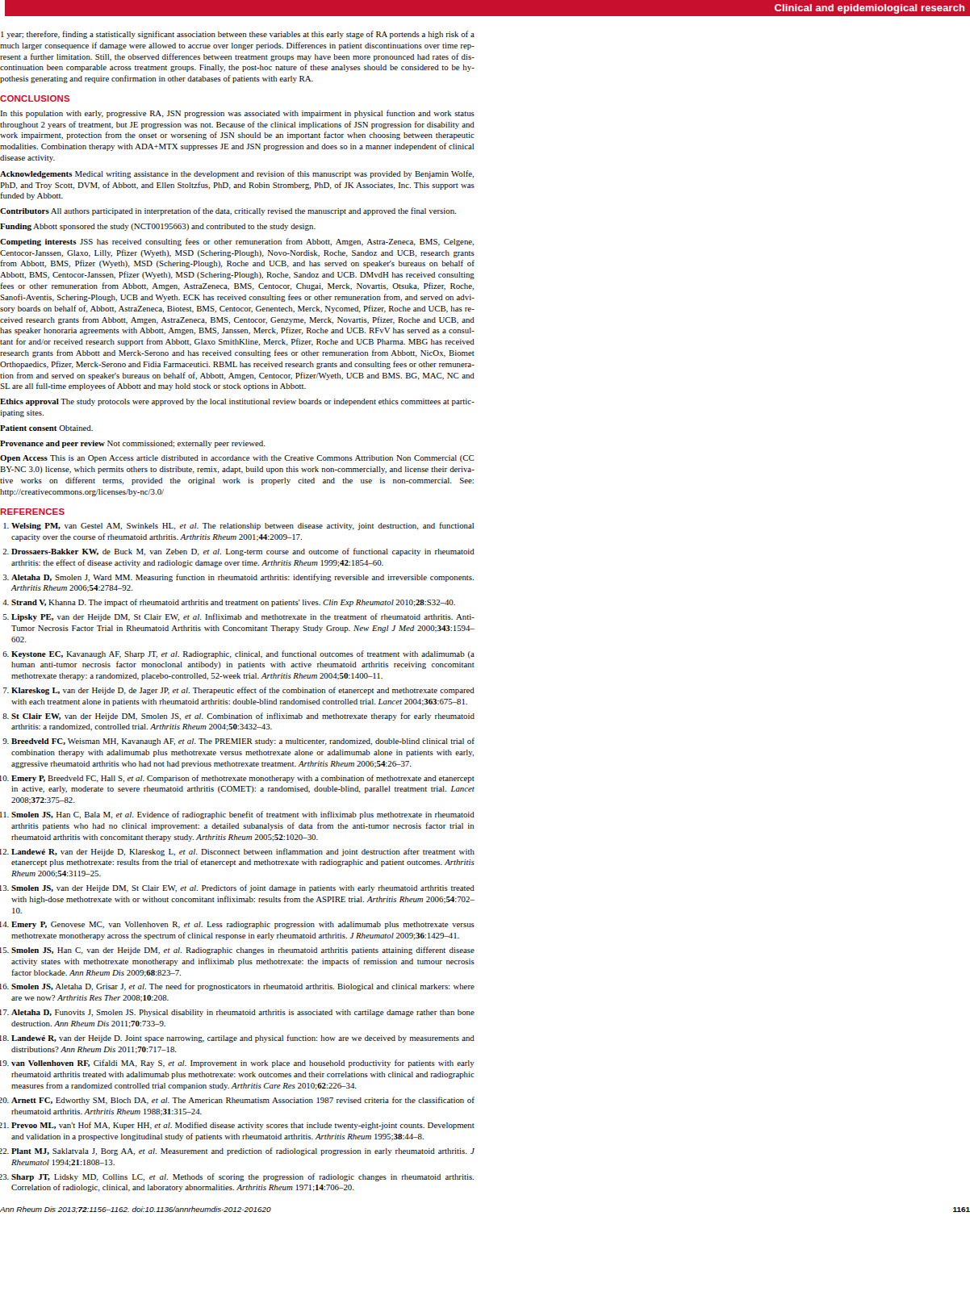Ann Rheum Dis: first published as 10.1136/annrheumdis-2012-201620 on 22 August 2012. Downloaded from http://ard.bmj.com/ on June 30, 2022 by guest. Protected by copyright.
Clinical and epidemiological research
1 year; therefore, finding a statistically significant association between these variables at this early stage of RA portends a high risk of a much larger consequence if damage were allowed to accrue over longer periods. Differences in patient discontinuations over time represent a further limitation. Still, the observed differences between treatment groups may have been more pronounced had rates of discontinuation been comparable across treatment groups. Finally, the post-hoc nature of these analyses should be considered to be hypothesis generating and require confirmation in other databases of patients with early RA.
Conclusions
In this population with early, progressive RA, JSN progression was associated with impairment in physical function and work status throughout 2 years of treatment, but JE progression was not. Because of the clinical implications of JSN progression for disability and work impairment, protection from the onset or worsening of JSN should be an important factor when choosing between therapeutic modalities. Combination therapy with ADA+MTX suppresses JE and JSN progression and does so in a manner independent of clinical disease activity.
Acknowledgements Medical writing assistance in the development and revision of this manuscript was provided by Benjamin Wolfe, PhD, and Troy Scott, DVM, of Abbott, and Ellen Stoltzfus, PhD, and Robin Stromberg, PhD, of JK Associates, Inc. This support was funded by Abbott.
Contributors All authors participated in interpretation of the data, critically revised the manuscript and approved the final version.
Funding Abbott sponsored the study (NCT00195663) and contributed to the study design.
Competing interests JSS has received consulting fees or other remuneration from Abbott, Amgen, Astra-Zeneca, BMS, Celgene, Centocor-Janssen, Glaxo, Lilly, Pfizer (Wyeth), MSD (Schering-Plough), Novo-Nordisk, Roche, Sandoz and UCB, research grants from Abbott, BMS, Pfizer (Wyeth), MSD (Schering-Plough), Roche and UCB, and has served on speaker's bureaus on behalf of Abbott, BMS, Centocor-Janssen, Pfizer (Wyeth), MSD (Schering-Plough), Roche, Sandoz and UCB. DMvdH has received consulting fees or other remuneration from Abbott, Amgen, AstraZeneca, BMS, Centocor, Chugai, Merck, Novartis, Otsuka, Pfizer, Roche, Sanofi-Aventis, Schering-Plough, UCB and Wyeth. ECK has received consulting fees or other remuneration from, and served on advisory boards on behalf of, Abbott, AstraZeneca, Biotest, BMS, Centocor, Genentech, Merck, Nycomed, Pfizer, Roche and UCB, has received research grants from Abbott, Amgen, AstraZeneca, BMS, Centocor, Genzyme, Merck, Novartis, Pfizer, Roche and UCB, and has speaker honoraria agreements with Abbott, Amgen, BMS, Janssen, Merck, Pfizer, Roche and UCB. RFvV has served as a consultant for and/or received research support from Abbott, Glaxo SmithKline, Merck, Pfizer, Roche and UCB Pharma. MBG has received research grants from Abbott and Merck-Serono and has received consulting fees or other remuneration from Abbott, NicOx, Biomet Orthopaedics, Pfizer, Merck-Serono and Fidia Farmaceutici. RBML has received research grants and consulting fees or other remuneration from and served on speaker's bureaus on behalf of, Abbott, Amgen, Centocor, Pfizer/Wyeth, UCB and BMS. BG, MAC, NC and SL are all full-time employees of Abbott and may hold stock or stock options in Abbott.
Ethics approval The study protocols were approved by the local institutional review boards or independent ethics committees at participating sites.
Patient consent Obtained.
Provenance and peer review Not commissioned; externally peer reviewed.
Open Access This is an Open Access article distributed in accordance with the Creative Commons Attribution Non Commercial (CC BY-NC 3.0) license, which permits others to distribute, remix, adapt, build upon this work non-commercially, and license their derivative works on different terms, provided the original work is properly cited and the use is non-commercial. See: http://creativecommons.org/licenses/by-nc/3.0/
References
Welsing PM, van Gestel AM, Swinkels HL, et al. The relationship between disease activity, joint destruction, and functional capacity over the course of rheumatoid arthritis. Arthritis Rheum 2001;44:2009–17.
Drossaers-Bakker KW, de Buck M, van Zeben D, et al. Long-term course and outcome of functional capacity in rheumatoid arthritis: the effect of disease activity and radiologic damage over time. Arthritis Rheum 1999;42:1854–60.
Aletaha D, Smolen J, Ward MM. Measuring function in rheumatoid arthritis: identifying reversible and irreversible components. Arthritis Rheum 2006;54:2784–92.
Strand V, Khanna D. The impact of rheumatoid arthritis and treatment on patients' lives. Clin Exp Rheumatol 2010;28:S32–40.
Lipsky PE, van der Heijde DM, St Clair EW, et al. Infliximab and methotrexate in the treatment of rheumatoid arthritis. Anti-Tumor Necrosis Factor Trial in Rheumatoid Arthritis with Concomitant Therapy Study Group. New Engl J Med 2000;343:1594–602.
Keystone EC, Kavanaugh AF, Sharp JT, et al. Radiographic, clinical, and functional outcomes of treatment with adalimumab (a human anti-tumor necrosis factor monoclonal antibody) in patients with active rheumatoid arthritis receiving concomitant methotrexate therapy: a randomized, placebo-controlled, 52-week trial. Arthritis Rheum 2004;50:1400–11.
Klareskog L, van der Heijde D, de Jager JP, et al. Therapeutic effect of the combination of etanercept and methotrexate compared with each treatment alone in patients with rheumatoid arthritis: double-blind randomised controlled trial. Lancet 2004;363:675–81.
St Clair EW, van der Heijde DM, Smolen JS, et al. Combination of infliximab and methotrexate therapy for early rheumatoid arthritis: a randomized, controlled trial. Arthritis Rheum 2004;50:3432–43.
Breedveld FC, Weisman MH, Kavanaugh AF, et al. The PREMIER study: a multicenter, randomized, double-blind clinical trial of combination therapy with adalimumab plus methotrexate versus methotrexate alone or adalimumab alone in patients with early, aggressive rheumatoid arthritis who had not had previous methotrexate treatment. Arthritis Rheum 2006;54:26–37.
Emery P, Breedveld FC, Hall S, et al. Comparison of methotrexate monotherapy with a combination of methotrexate and etanercept in active, early, moderate to severe rheumatoid arthritis (COMET): a randomised, double-blind, parallel treatment trial. Lancet 2008;372:375–82.
Smolen JS, Han C, Bala M, et al. Evidence of radiographic benefit of treatment with infliximab plus methotrexate in rheumatoid arthritis patients who had no clinical improvement: a detailed subanalysis of data from the anti-tumor necrosis factor trial in rheumatoid arthritis with concomitant therapy study. Arthritis Rheum 2005;52:1020–30.
Landewé R, van der Heijde D, Klareskog L, et al. Disconnect between inflammation and joint destruction after treatment with etanercept plus methotrexate: results from the trial of etanercept and methotrexate with radiographic and patient outcomes. Arthritis Rheum 2006;54:3119–25.
Smolen JS, van der Heijde DM, St Clair EW, et al. Predictors of joint damage in patients with early rheumatoid arthritis treated with high-dose methotrexate with or without concomitant infliximab: results from the ASPIRE trial. Arthritis Rheum 2006;54:702–10.
Emery P, Genovese MC, van Vollenhoven R, et al. Less radiographic progression with adalimumab plus methotrexate versus methotrexate monotherapy across the spectrum of clinical response in early rheumatoid arthritis. J Rheumatol 2009;36:1429–41.
Smolen JS, Han C, van der Heijde DM, et al. Radiographic changes in rheumatoid arthritis patients attaining different disease activity states with methotrexate monotherapy and infliximab plus methotrexate: the impacts of remission and tumour necrosis factor blockade. Ann Rheum Dis 2009;68:823–7.
Smolen JS, Aletaha D, Grisar J, et al. The need for prognosticators in rheumatoid arthritis. Biological and clinical markers: where are we now? Arthritis Res Ther 2008;10:208.
Aletaha D, Funovits J, Smolen JS. Physical disability in rheumatoid arthritis is associated with cartilage damage rather than bone destruction. Ann Rheum Dis 2011;70:733–9.
Landewé R, van der Heijde D. Joint space narrowing, cartilage and physical function: how are we deceived by measurements and distributions? Ann Rheum Dis 2011;70:717–18.
van Vollenhoven RF, Cifaldi MA, Ray S, et al. Improvement in work place and household productivity for patients with early rheumatoid arthritis treated with adalimumab plus methotrexate: work outcomes and their correlations with clinical and radiographic measures from a randomized controlled trial companion study. Arthritis Care Res 2010;62:226–34.
Arnett FC, Edworthy SM, Bloch DA, et al. The American Rheumatism Association 1987 revised criteria for the classification of rheumatoid arthritis. Arthritis Rheum 1988;31:315–24.
Prevoo ML, van't Hof MA, Kuper HH, et al. Modified disease activity scores that include twenty-eight-joint counts. Development and validation in a prospective longitudinal study of patients with rheumatoid arthritis. Arthritis Rheum 1995;38:44–8.
Plant MJ, Saklatvala J, Borg AA, et al. Measurement and prediction of radiological progression in early rheumatoid arthritis. J Rheumatol 1994;21:1808–13.
Sharp JT, Lidsky MD, Collins LC, et al. Methods of scoring the progression of radiologic changes in rheumatoid arthritis. Correlation of radiologic, clinical, and laboratory abnormalities. Arthritis Rheum 1971;14:706–20.
Ann Rheum Dis 2013;72:1156–1162. doi:10.1136/annrheumdis-2012-201620
1161